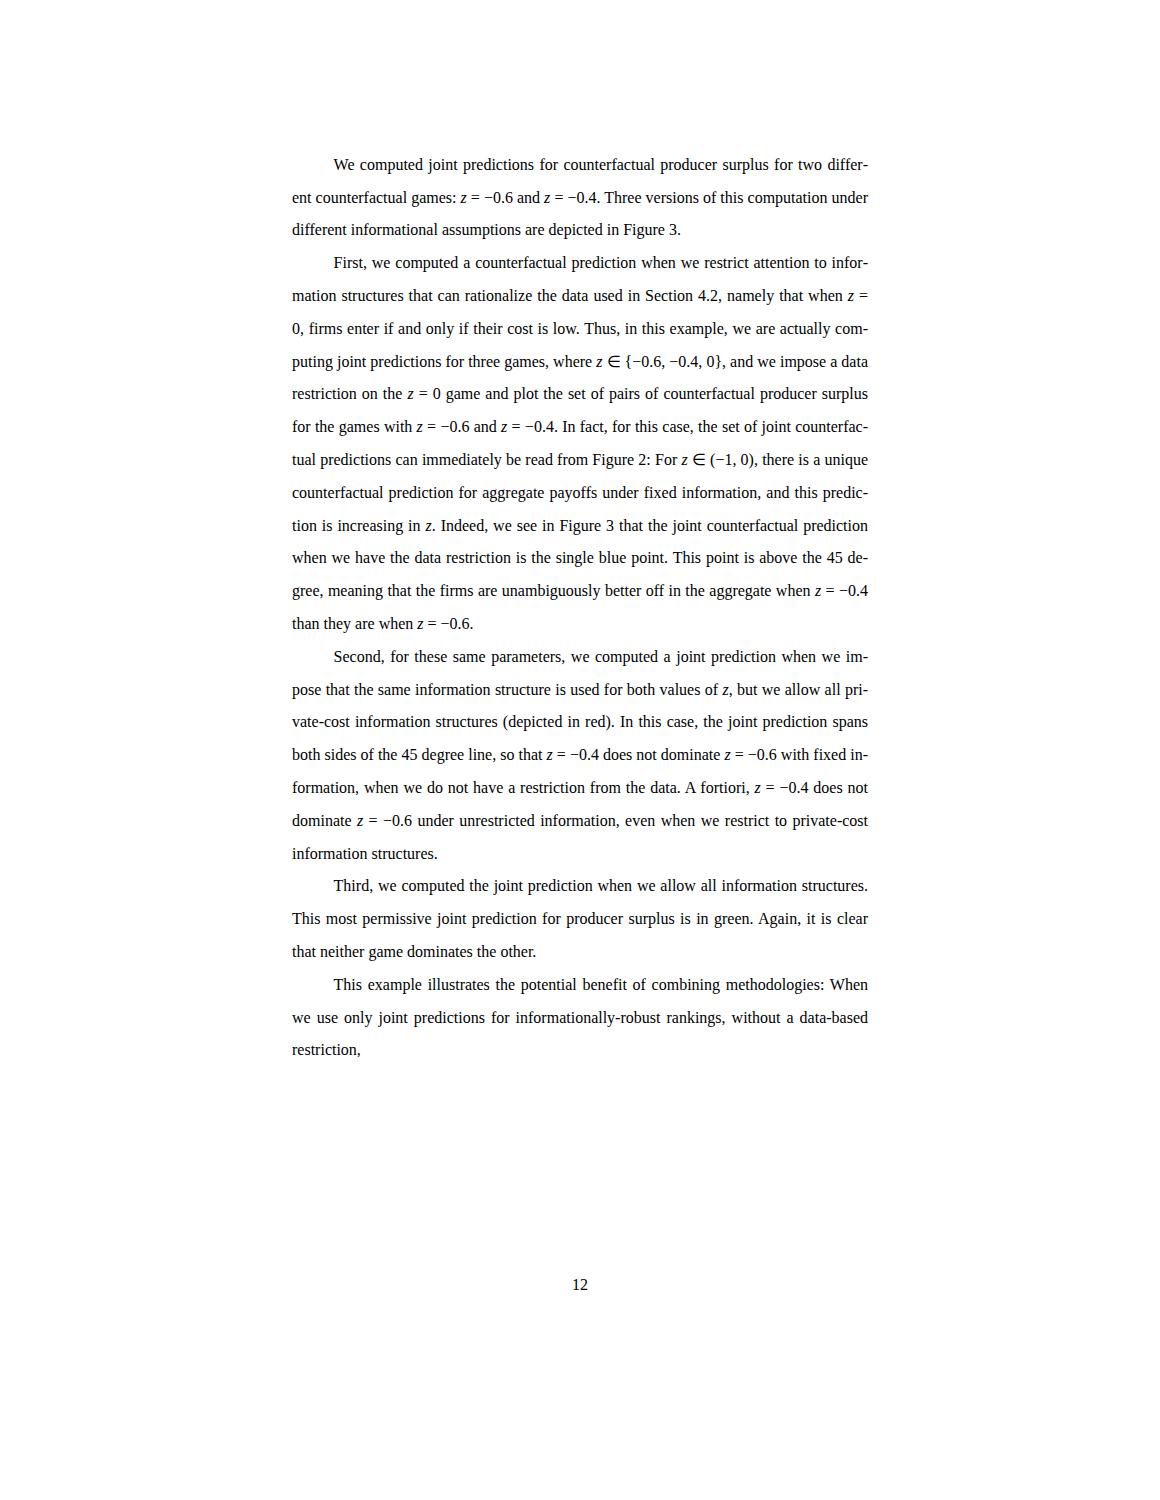We computed joint predictions for counterfactual producer surplus for two different counterfactual games: z = −0.6 and z = −0.4. Three versions of this computation under different informational assumptions are depicted in Figure 3.
First, we computed a counterfactual prediction when we restrict attention to information structures that can rationalize the data used in Section 4.2, namely that when z = 0, firms enter if and only if their cost is low. Thus, in this example, we are actually computing joint predictions for three games, where z ∈ {−0.6, −0.4, 0}, and we impose a data restriction on the z = 0 game and plot the set of pairs of counterfactual producer surplus for the games with z = −0.6 and z = −0.4. In fact, for this case, the set of joint counterfactual predictions can immediately be read from Figure 2: For z ∈ (−1, 0), there is a unique counterfactual prediction for aggregate payoffs under fixed information, and this prediction is increasing in z. Indeed, we see in Figure 3 that the joint counterfactual prediction when we have the data restriction is the single blue point. This point is above the 45 degree, meaning that the firms are unambiguously better off in the aggregate when z = −0.4 than they are when z = −0.6.
Second, for these same parameters, we computed a joint prediction when we impose that the same information structure is used for both values of z, but we allow all private-cost information structures (depicted in red). In this case, the joint prediction spans both sides of the 45 degree line, so that z = −0.4 does not dominate z = −0.6 with fixed information, when we do not have a restriction from the data. A fortiori, z = −0.4 does not dominate z = −0.6 under unrestricted information, even when we restrict to private-cost information structures.
Third, we computed the joint prediction when we allow all information structures. This most permissive joint prediction for producer surplus is in green. Again, it is clear that neither game dominates the other.
This example illustrates the potential benefit of combining methodologies: When we use only joint predictions for informationally-robust rankings, without a data-based restriction,
12